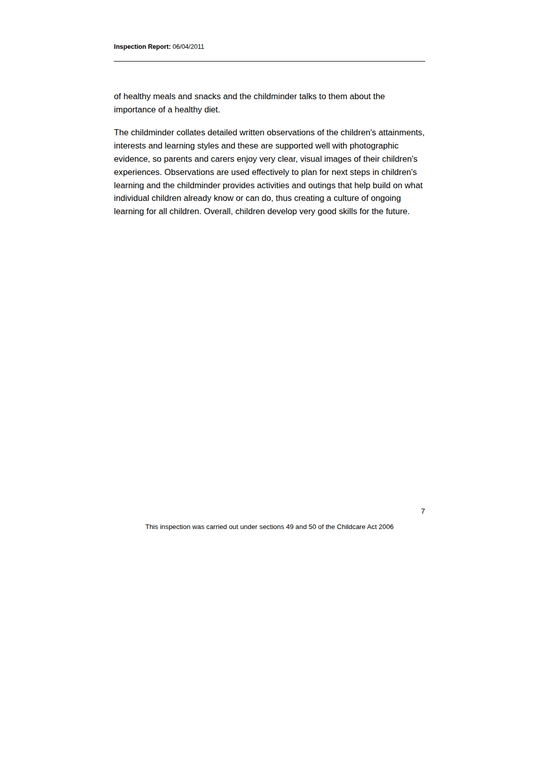Inspection Report: 06/04/2011
of healthy meals and snacks and the childminder talks to them about the importance of a healthy diet.
The childminder collates detailed written observations of the children's attainments, interests and learning styles and these are supported well with photographic evidence, so parents and carers enjoy very clear, visual images of their children's experiences. Observations are used effectively to plan for next steps in children's learning and the childminder provides activities and outings that help build on what individual children already know or can do, thus creating a culture of ongoing learning for all children. Overall, children develop very good skills for the future.
7 This inspection was carried out under sections 49 and 50 of the Childcare Act 2006